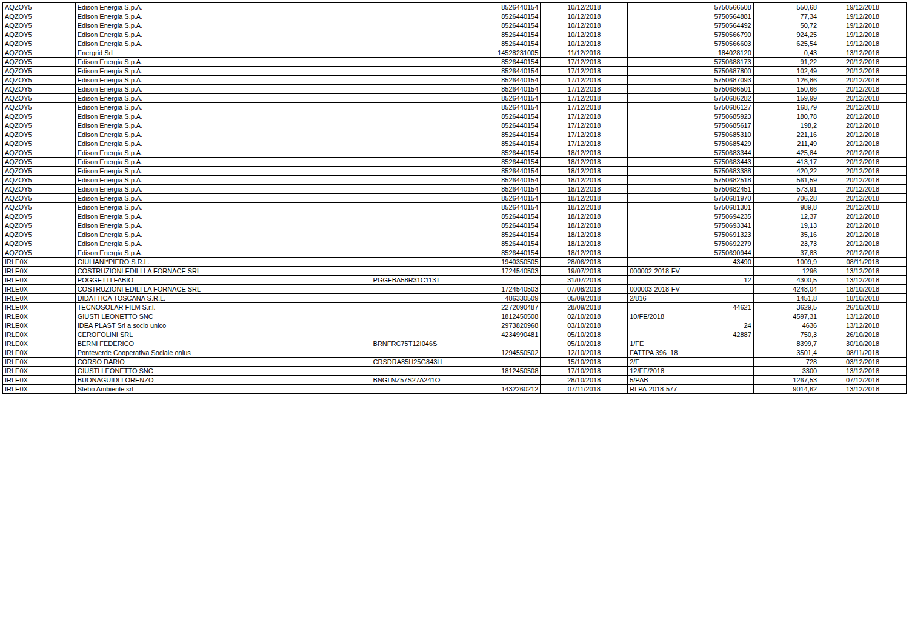| AQZOY5 | Edison Energia S.p.A. | 8526440154 | 10/12/2018 | 5750566508 | 550,68 | 19/12/2018 |
| AQZOY5 | Edison Energia S.p.A. | 8526440154 | 10/12/2018 | 5750564881 | 77,34 | 19/12/2018 |
| AQZOY5 | Edison Energia S.p.A. | 8526440154 | 10/12/2018 | 5750564492 | 50,72 | 19/12/2018 |
| AQZOY5 | Edison Energia S.p.A. | 8526440154 | 10/12/2018 | 5750566790 | 924,25 | 19/12/2018 |
| AQZOY5 | Edison Energia S.p.A. | 8526440154 | 10/12/2018 | 5750566603 | 625,54 | 19/12/2018 |
| AQZOY5 | Energrid Srl | 14528231005 | 11/12/2018 | 184028120 | 0,43 | 13/12/2018 |
| AQZOY5 | Edison Energia S.p.A. | 8526440154 | 17/12/2018 | 5750688173 | 91,22 | 20/12/2018 |
| AQZOY5 | Edison Energia S.p.A. | 8526440154 | 17/12/2018 | 5750687800 | 102,49 | 20/12/2018 |
| AQZOY5 | Edison Energia S.p.A. | 8526440154 | 17/12/2018 | 5750687093 | 126,86 | 20/12/2018 |
| AQZOY5 | Edison Energia S.p.A. | 8526440154 | 17/12/2018 | 5750686501 | 150,66 | 20/12/2018 |
| AQZOY5 | Edison Energia S.p.A. | 8526440154 | 17/12/2018 | 5750686282 | 159,99 | 20/12/2018 |
| AQZOY5 | Edison Energia S.p.A. | 8526440154 | 17/12/2018 | 5750686127 | 168,79 | 20/12/2018 |
| AQZOY5 | Edison Energia S.p.A. | 8526440154 | 17/12/2018 | 5750685923 | 180,78 | 20/12/2018 |
| AQZOY5 | Edison Energia S.p.A. | 8526440154 | 17/12/2018 | 5750685617 | 198,2 | 20/12/2018 |
| AQZOY5 | Edison Energia S.p.A. | 8526440154 | 17/12/2018 | 5750685310 | 221,16 | 20/12/2018 |
| AQZOY5 | Edison Energia S.p.A. | 8526440154 | 17/12/2018 | 5750685429 | 211,49 | 20/12/2018 |
| AQZOY5 | Edison Energia S.p.A. | 8526440154 | 18/12/2018 | 5750683344 | 425,84 | 20/12/2018 |
| AQZOY5 | Edison Energia S.p.A. | 8526440154 | 18/12/2018 | 5750683443 | 413,17 | 20/12/2018 |
| AQZOY5 | Edison Energia S.p.A. | 8526440154 | 18/12/2018 | 5750683388 | 420,22 | 20/12/2018 |
| AQZOY5 | Edison Energia S.p.A. | 8526440154 | 18/12/2018 | 5750682518 | 561,59 | 20/12/2018 |
| AQZOY5 | Edison Energia S.p.A. | 8526440154 | 18/12/2018 | 5750682451 | 573,91 | 20/12/2018 |
| AQZOY5 | Edison Energia S.p.A. | 8526440154 | 18/12/2018 | 5750681970 | 706,28 | 20/12/2018 |
| AQZOY5 | Edison Energia S.p.A. | 8526440154 | 18/12/2018 | 5750681301 | 989,8 | 20/12/2018 |
| AQZOY5 | Edison Energia S.p.A. | 8526440154 | 18/12/2018 | 5750694235 | 12,37 | 20/12/2018 |
| AQZOY5 | Edison Energia S.p.A. | 8526440154 | 18/12/2018 | 5750693341 | 19,13 | 20/12/2018 |
| AQZOY5 | Edison Energia S.p.A. | 8526440154 | 18/12/2018 | 5750691323 | 35,16 | 20/12/2018 |
| AQZOY5 | Edison Energia S.p.A. | 8526440154 | 18/12/2018 | 5750692279 | 23,73 | 20/12/2018 |
| AQZOY5 | Edison Energia S.p.A. | 8526440154 | 18/12/2018 | 5750690944 | 37,83 | 20/12/2018 |
| IRLE0X | GIULIANI*PIERO S.R.L. | 1940350505 | 28/06/2018 | 43490 | 1009,9 | 08/11/2018 |
| IRLE0X | COSTRUZIONI EDILI LA FORNACE SRL | 1724540503 | 19/07/2018 | 000002-2018-FV | 1296 | 13/12/2018 |
| IRLE0X | POGGETTI FABIO | PGGFBA58R31C113T | 31/07/2018 | 12 | 4300,5 | 13/12/2018 |
| IRLE0X | COSTRUZIONI EDILI LA FORNACE SRL | 1724540503 | 07/08/2018 | 000003-2018-FV | 4248,04 | 18/10/2018 |
| IRLE0X | DIDATTICA TOSCANA S.R.L. | 486330509 | 05/09/2018 | 2/816 | 1451,8 | 18/10/2018 |
| IRLE0X | TECNOSOLAR FILM S.r.l. | 2272090487 | 28/09/2018 | 44621 | 3629,5 | 26/10/2018 |
| IRLE0X | GIUSTI LEONETTO SNC | 1812450508 | 02/10/2018 | 10/FE/2018 | 4597,31 | 13/12/2018 |
| IRLE0X | IDEA PLAST Srl a socio unico | 2973820968 | 03/10/2018 | 24 | 4636 | 13/12/2018 |
| IRLE0X | CEROFOLINI SRL | 4234990481 | 05/10/2018 | 42887 | 750,3 | 26/10/2018 |
| IRLE0X | BERNI FEDERICO | BRNFRC75T12I046S | 05/10/2018 | 1/FE | 8399,7 | 30/10/2018 |
| IRLE0X | Ponteverde Cooperativa Sociale onlus | 1294550502 | 12/10/2018 | FATTPA 396_18 | 3501,4 | 08/11/2018 |
| IRLE0X | CORSO DARIO | CRSDRA85H25G843H | 15/10/2018 | 2/E | 728 | 03/12/2018 |
| IRLE0X | GIUSTI LEONETTO SNC | 1812450508 | 17/10/2018 | 12/FE/2018 | 3300 | 13/12/2018 |
| IRLE0X | BUONAGUIDI LORENZO | BNGLNZ57S27A241O | 28/10/2018 | 5/PAB | 1267,53 | 07/12/2018 |
| IRLE0X | Stebo Ambiente srl | 1432260212 | 07/11/2018 | RLPA-2018-577 | 9014,62 | 13/12/2018 |